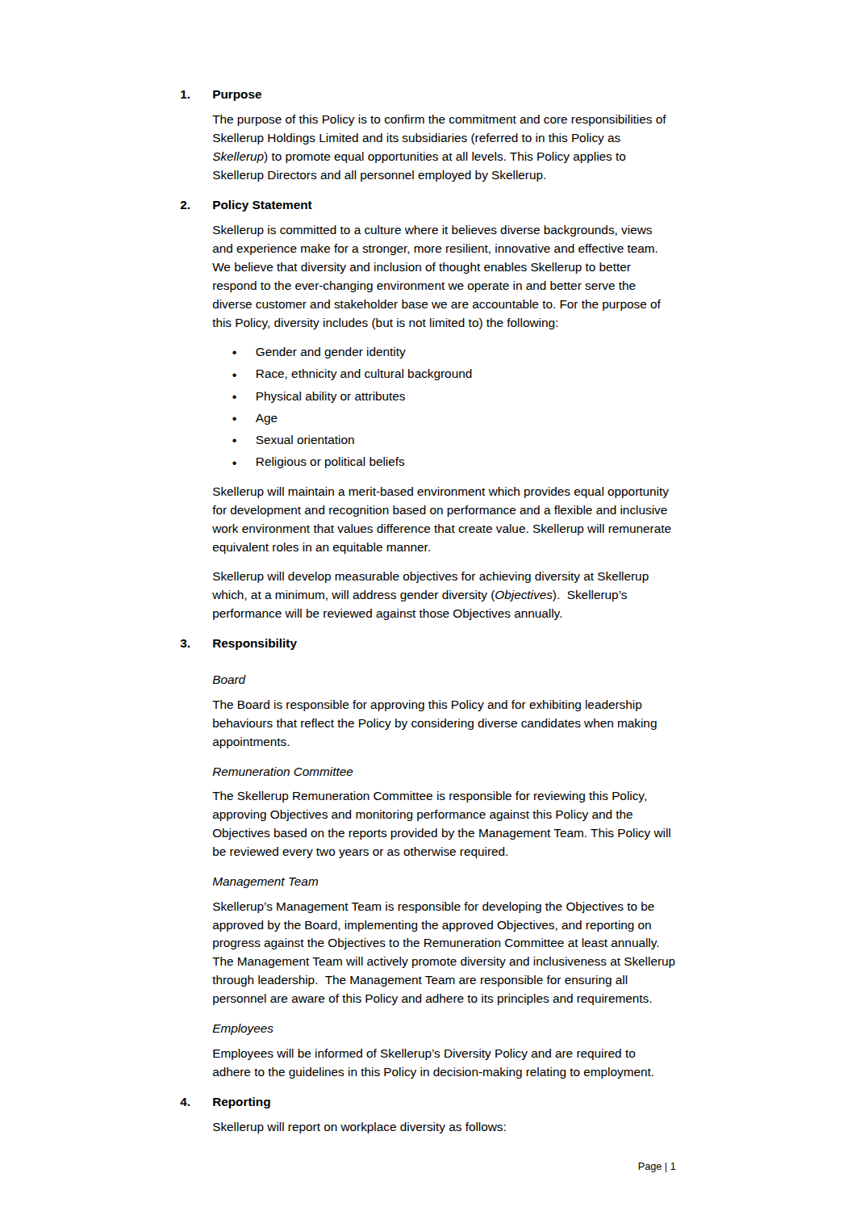1.
Purpose
The purpose of this Policy is to confirm the commitment and core responsibilities of Skellerup Holdings Limited and its subsidiaries (referred to in this Policy as Skellerup) to promote equal opportunities at all levels. This Policy applies to Skellerup Directors and all personnel employed by Skellerup.
2.
Policy Statement
Skellerup is committed to a culture where it believes diverse backgrounds, views and experience make for a stronger, more resilient, innovative and effective team. We believe that diversity and inclusion of thought enables Skellerup to better respond to the ever-changing environment we operate in and better serve the diverse customer and stakeholder base we are accountable to. For the purpose of this Policy, diversity includes (but is not limited to) the following:
Gender and gender identity
Race, ethnicity and cultural background
Physical ability or attributes
Age
Sexual orientation
Religious or political beliefs
Skellerup will maintain a merit-based environment which provides equal opportunity for development and recognition based on performance and a flexible and inclusive work environment that values difference that create value. Skellerup will remunerate equivalent roles in an equitable manner.
Skellerup will develop measurable objectives for achieving diversity at Skellerup which, at a minimum, will address gender diversity (Objectives). Skellerup’s performance will be reviewed against those Objectives annually.
3.
Responsibility
Board
The Board is responsible for approving this Policy and for exhibiting leadership behaviours that reflect the Policy by considering diverse candidates when making appointments.
Remuneration Committee
The Skellerup Remuneration Committee is responsible for reviewing this Policy, approving Objectives and monitoring performance against this Policy and the Objectives based on the reports provided by the Management Team. This Policy will be reviewed every two years or as otherwise required.
Management Team
Skellerup’s Management Team is responsible for developing the Objectives to be approved by the Board, implementing the approved Objectives, and reporting on progress against the Objectives to the Remuneration Committee at least annually. The Management Team will actively promote diversity and inclusiveness at Skellerup through leadership. The Management Team are responsible for ensuring all personnel are aware of this Policy and adhere to its principles and requirements.
Employees
Employees will be informed of Skellerup’s Diversity Policy and are required to adhere to the guidelines in this Policy in decision-making relating to employment.
4.
Reporting
Skellerup will report on workplace diversity as follows:
Page | 1